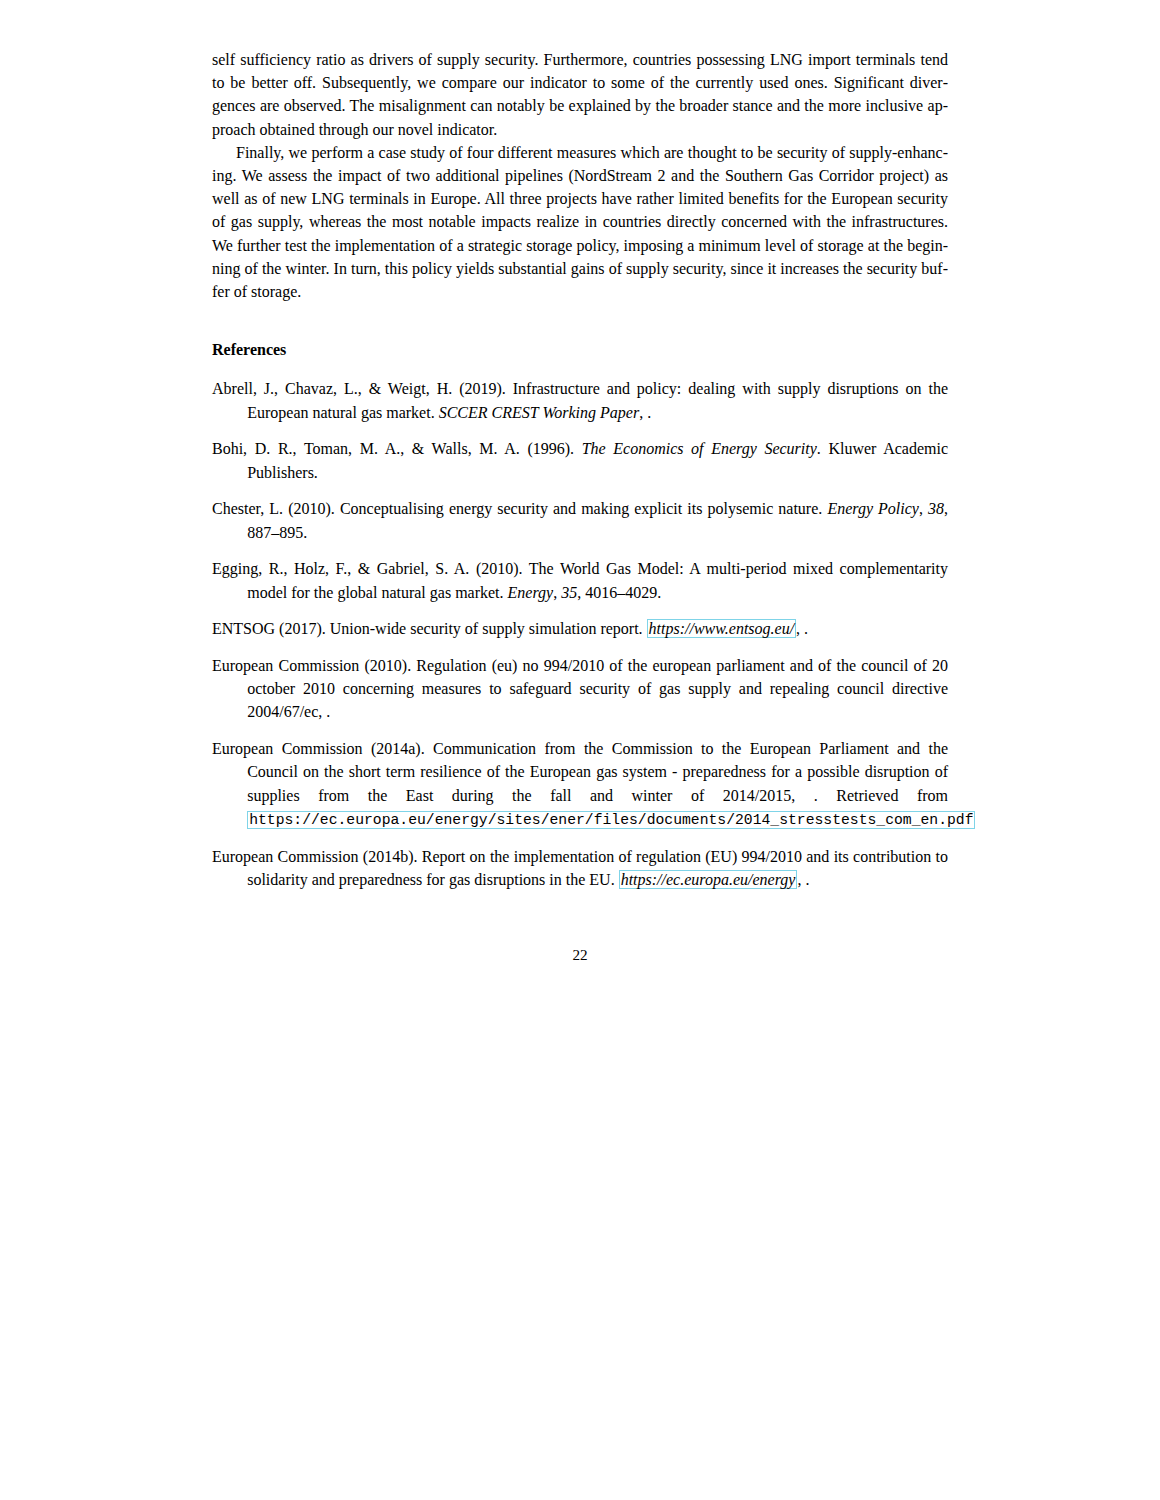self sufficiency ratio as drivers of supply security. Furthermore, countries possessing LNG import terminals tend to be better off. Subsequently, we compare our indicator to some of the currently used ones. Significant divergences are observed. The misalignment can notably be explained by the broader stance and the more inclusive approach obtained through our novel indicator.
Finally, we perform a case study of four different measures which are thought to be security of supply-enhancing. We assess the impact of two additional pipelines (NordStream 2 and the Southern Gas Corridor project) as well as of new LNG terminals in Europe. All three projects have rather limited benefits for the European security of gas supply, whereas the most notable impacts realize in countries directly concerned with the infrastructures. We further test the implementation of a strategic storage policy, imposing a minimum level of storage at the beginning of the winter. In turn, this policy yields substantial gains of supply security, since it increases the security buffer of storage.
References
Abrell, J., Chavaz, L., & Weigt, H. (2019). Infrastructure and policy: dealing with supply disruptions on the European natural gas market. SCCER CREST Working Paper, .
Bohi, D. R., Toman, M. A., & Walls, M. A. (1996). The Economics of Energy Security. Kluwer Academic Publishers.
Chester, L. (2010). Conceptualising energy security and making explicit its polysemic nature. Energy Policy, 38, 887–895.
Egging, R., Holz, F., & Gabriel, S. A. (2010). The World Gas Model: A multi-period mixed complementarity model for the global natural gas market. Energy, 35, 4016–4029.
ENTSOG (2017). Union-wide security of supply simulation report. https://www.entsog.eu/, .
European Commission (2010). Regulation (eu) no 994/2010 of the european parliament and of the council of 20 october 2010 concerning measures to safeguard security of gas supply and repealing council directive 2004/67/ec, .
European Commission (2014a). Communication from the Commission to the European Parliament and the Council on the short term resilience of the European gas system - preparedness for a possible disruption of supplies from the East during the fall and winter of 2014/2015, . Retrieved from https://ec.europa.eu/energy/sites/ener/files/documents/2014_stresstests_com_en.pdf
European Commission (2014b). Report on the implementation of regulation (EU) 994/2010 and its contribution to solidarity and preparedness for gas disruptions in the EU. https://ec.europa.eu/energy, .
22